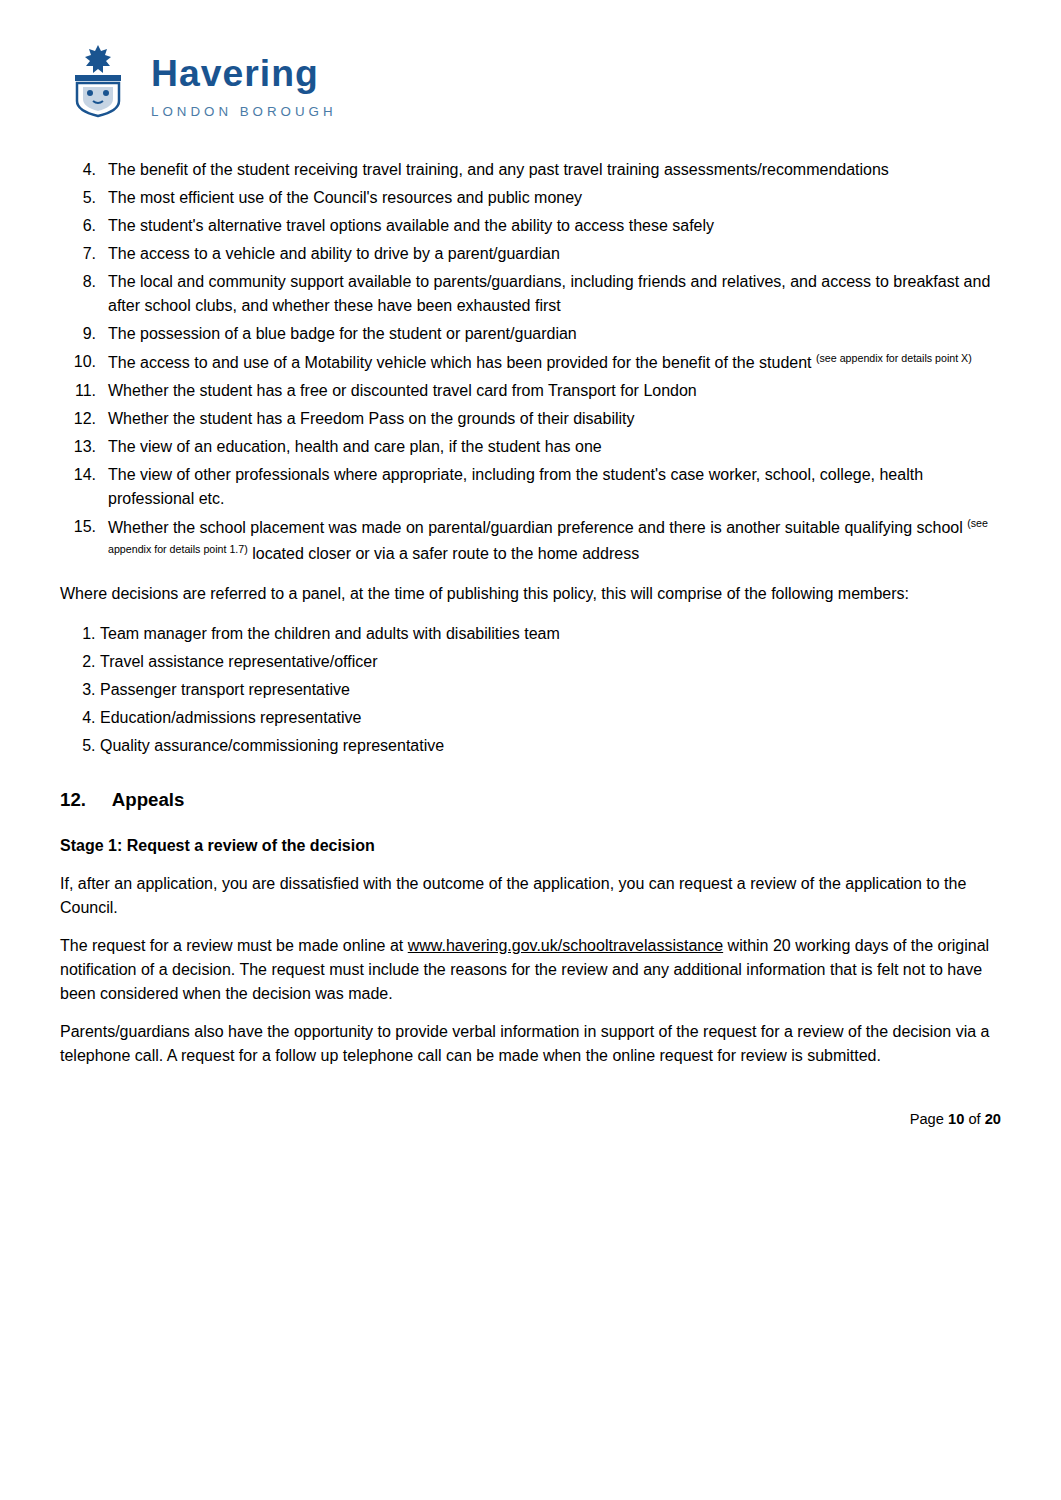| | Havering LONDON BOROUGH |
The benefit of the student receiving travel training, and any past travel training assessments/recommendations
The most efficient use of the Council's resources and public money
The student's alternative travel options available and the ability to access these safely
The access to a vehicle and ability to drive by a parent/guardian
The local and community support available to parents/guardians, including friends and relatives, and access to breakfast and after school clubs, and whether these have been exhausted first
The possession of a blue badge for the student or parent/guardian
The access to and use of a Motability vehicle which has been provided for the benefit of the student (see appendix for details point X)
Whether the student has a free or discounted travel card from Transport for London
Whether the student has a Freedom Pass on the grounds of their disability
The view of an education, health and care plan, if the student has one
The view of other professionals where appropriate, including from the student's case worker, school, college, health professional etc.
Whether the school placement was made on parental/guardian preference and there is another suitable qualifying school (see appendix for details point 1.7) located closer or via a safer route to the home address
Where decisions are referred to a panel, at the time of publishing this policy, this will comprise of the following members:
Team manager from the children and adults with disabilities team
Travel assistance representative/officer
Passenger transport representative
Education/admissions representative
Quality assurance/commissioning representative
12. Appeals
Stage 1: Request a review of the decision
If, after an application, you are dissatisfied with the outcome of the application, you can request a review of the application to the Council.
The request for a review must be made online at www.havering.gov.uk/schooltravelassistance within 20 working days of the original notification of a decision. The request must include the reasons for the review and any additional information that is felt not to have been considered when the decision was made.
Parents/guardians also have the opportunity to provide verbal information in support of the request for a review of the decision via a telephone call. A request for a follow up telephone call can be made when the online request for review is submitted.
Page 10 of 20